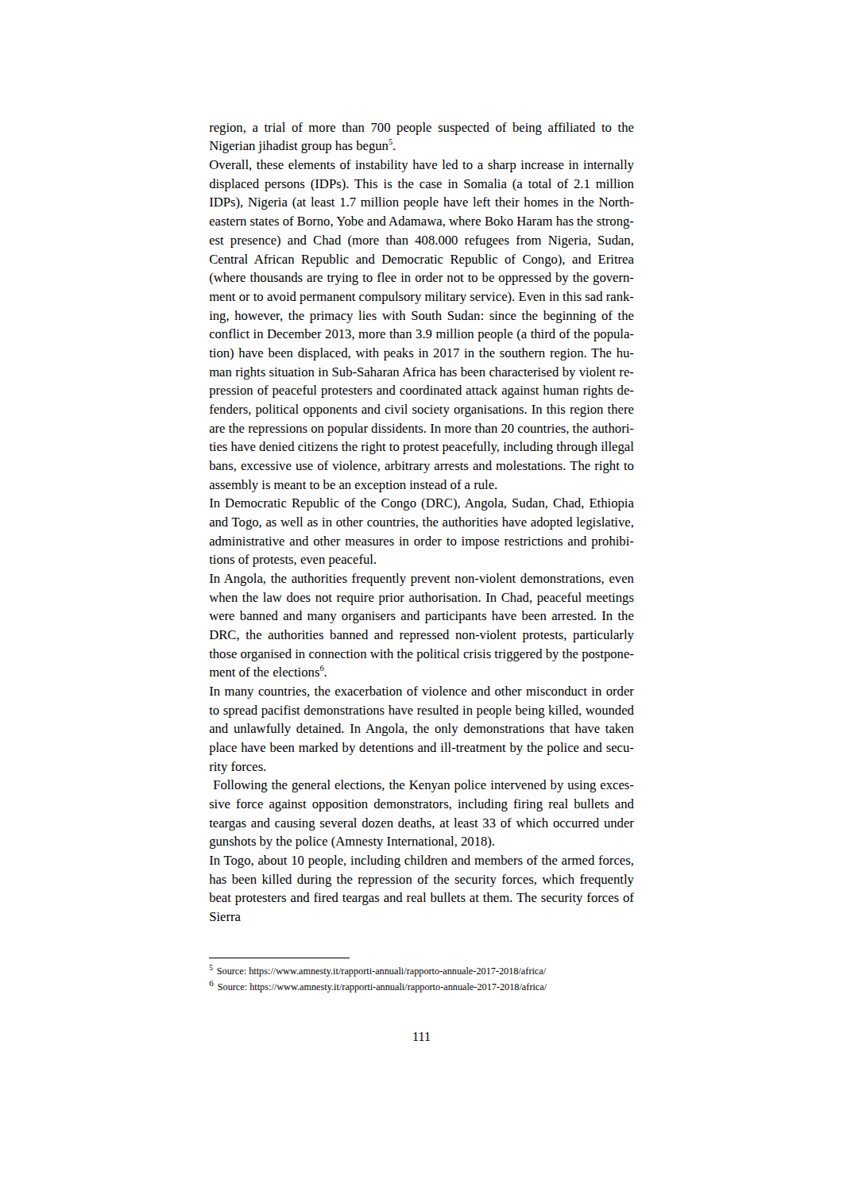region, a trial of more than 700 people suspected of being affiliated to the Nigerian jihadist group has begun5.
Overall, these elements of instability have led to a sharp increase in internally displaced persons (IDPs). This is the case in Somalia (a total of 2.1 million IDPs), Nigeria (at least 1.7 million people have left their homes in the North-eastern states of Borno, Yobe and Adamawa, where Boko Haram has the strongest presence) and Chad (more than 408.000 refugees from Nigeria, Sudan, Central African Republic and Democratic Republic of Congo), and Eritrea (where thousands are trying to flee in order not to be oppressed by the government or to avoid permanent compulsory military service). Even in this sad ranking, however, the primacy lies with South Sudan: since the beginning of the conflict in December 2013, more than 3.9 million people (a third of the population) have been displaced, with peaks in 2017 in the southern region. The human rights situation in Sub-Saharan Africa has been characterised by violent repression of peaceful protesters and coordinated attack against human rights defenders, political opponents and civil society organisations. In this region there are the repressions on popular dissidents. In more than 20 countries, the authorities have denied citizens the right to protest peacefully, including through illegal bans, excessive use of violence, arbitrary arrests and molestations. The right to assembly is meant to be an exception instead of a rule.
In Democratic Republic of the Congo (DRC), Angola, Sudan, Chad, Ethiopia and Togo, as well as in other countries, the authorities have adopted legislative, administrative and other measures in order to impose restrictions and prohibitions of protests, even peaceful.
In Angola, the authorities frequently prevent non-violent demonstrations, even when the law does not require prior authorisation. In Chad, peaceful meetings were banned and many organisers and participants have been arrested. In the DRC, the authorities banned and repressed non-violent protests, particularly those organised in connection with the political crisis triggered by the postponement of the elections6.
In many countries, the exacerbation of violence and other misconduct in order to spread pacifist demonstrations have resulted in people being killed, wounded and unlawfully detained. In Angola, the only demonstrations that have taken place have been marked by detentions and ill-treatment by the police and security forces.
Following the general elections, the Kenyan police intervened by using excessive force against opposition demonstrators, including firing real bullets and teargas and causing several dozen deaths, at least 33 of which occurred under gunshots by the police (Amnesty International, 2018).
In Togo, about 10 people, including children and members of the armed forces, has been killed during the repression of the security forces, which frequently beat protesters and fired teargas and real bullets at them. The security forces of Sierra
5 Source: https://www.amnesty.it/rapporti-annuali/rapporto-annuale-2017-2018/africa/
6 Source: https://www.amnesty.it/rapporti-annuali/rapporto-annuale-2017-2018/africa/
111